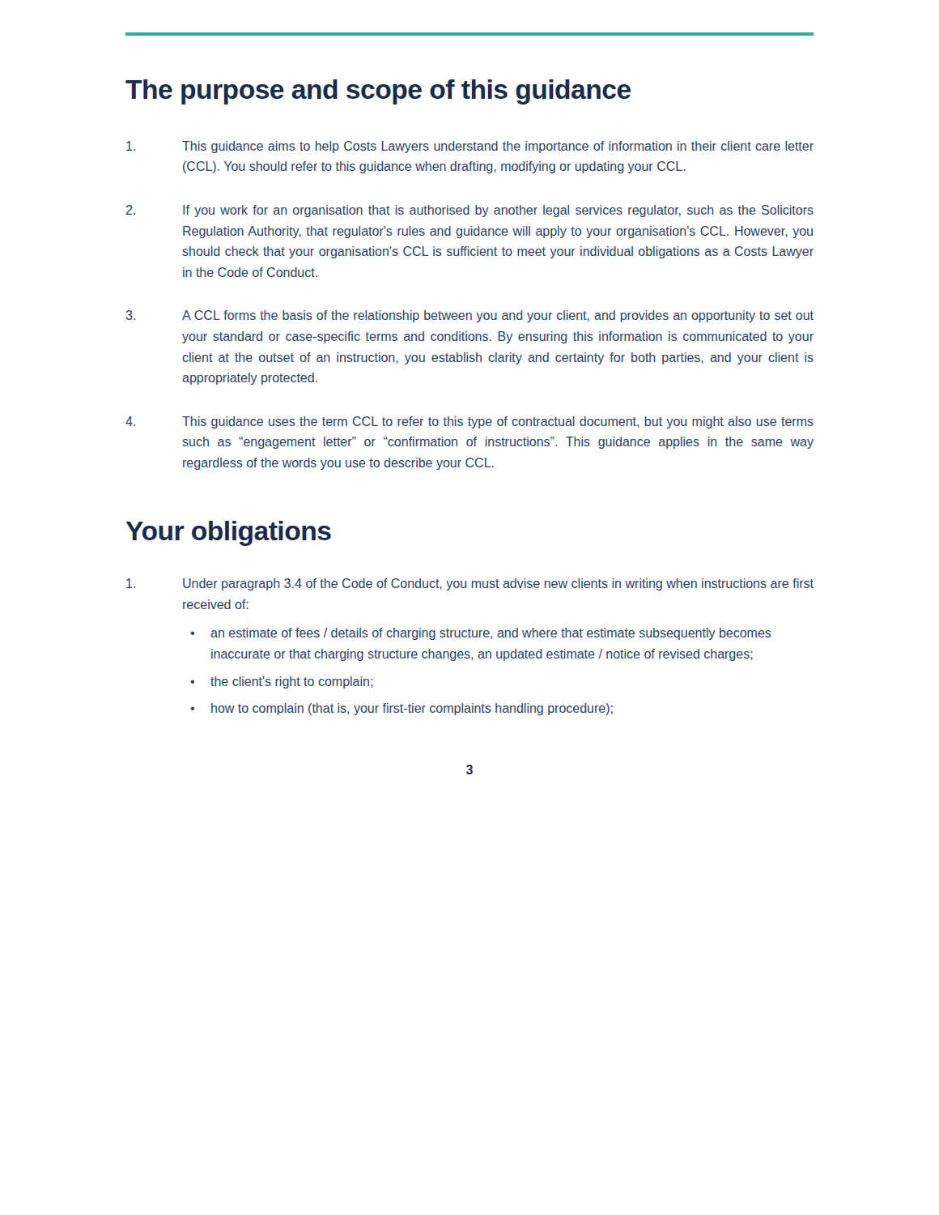The purpose and scope of this guidance
This guidance aims to help Costs Lawyers understand the importance of information in their client care letter (CCL). You should refer to this guidance when drafting, modifying or updating your CCL.
If you work for an organisation that is authorised by another legal services regulator, such as the Solicitors Regulation Authority, that regulator's rules and guidance will apply to your organisation's CCL. However, you should check that your organisation's CCL is sufficient to meet your individual obligations as a Costs Lawyer in the Code of Conduct.
A CCL forms the basis of the relationship between you and your client, and provides an opportunity to set out your standard or case-specific terms and conditions. By ensuring this information is communicated to your client at the outset of an instruction, you establish clarity and certainty for both parties, and your client is appropriately protected.
This guidance uses the term CCL to refer to this type of contractual document, but you might also use terms such as “engagement letter” or “confirmation of instructions”. This guidance applies in the same way regardless of the words you use to describe your CCL.
Your obligations
Under paragraph 3.4 of the Code of Conduct, you must advise new clients in writing when instructions are first received of:
an estimate of fees / details of charging structure, and where that estimate subsequently becomes inaccurate or that charging structure changes, an updated estimate / notice of revised charges;
the client's right to complain;
how to complain (that is, your first-tier complaints handling procedure);
3